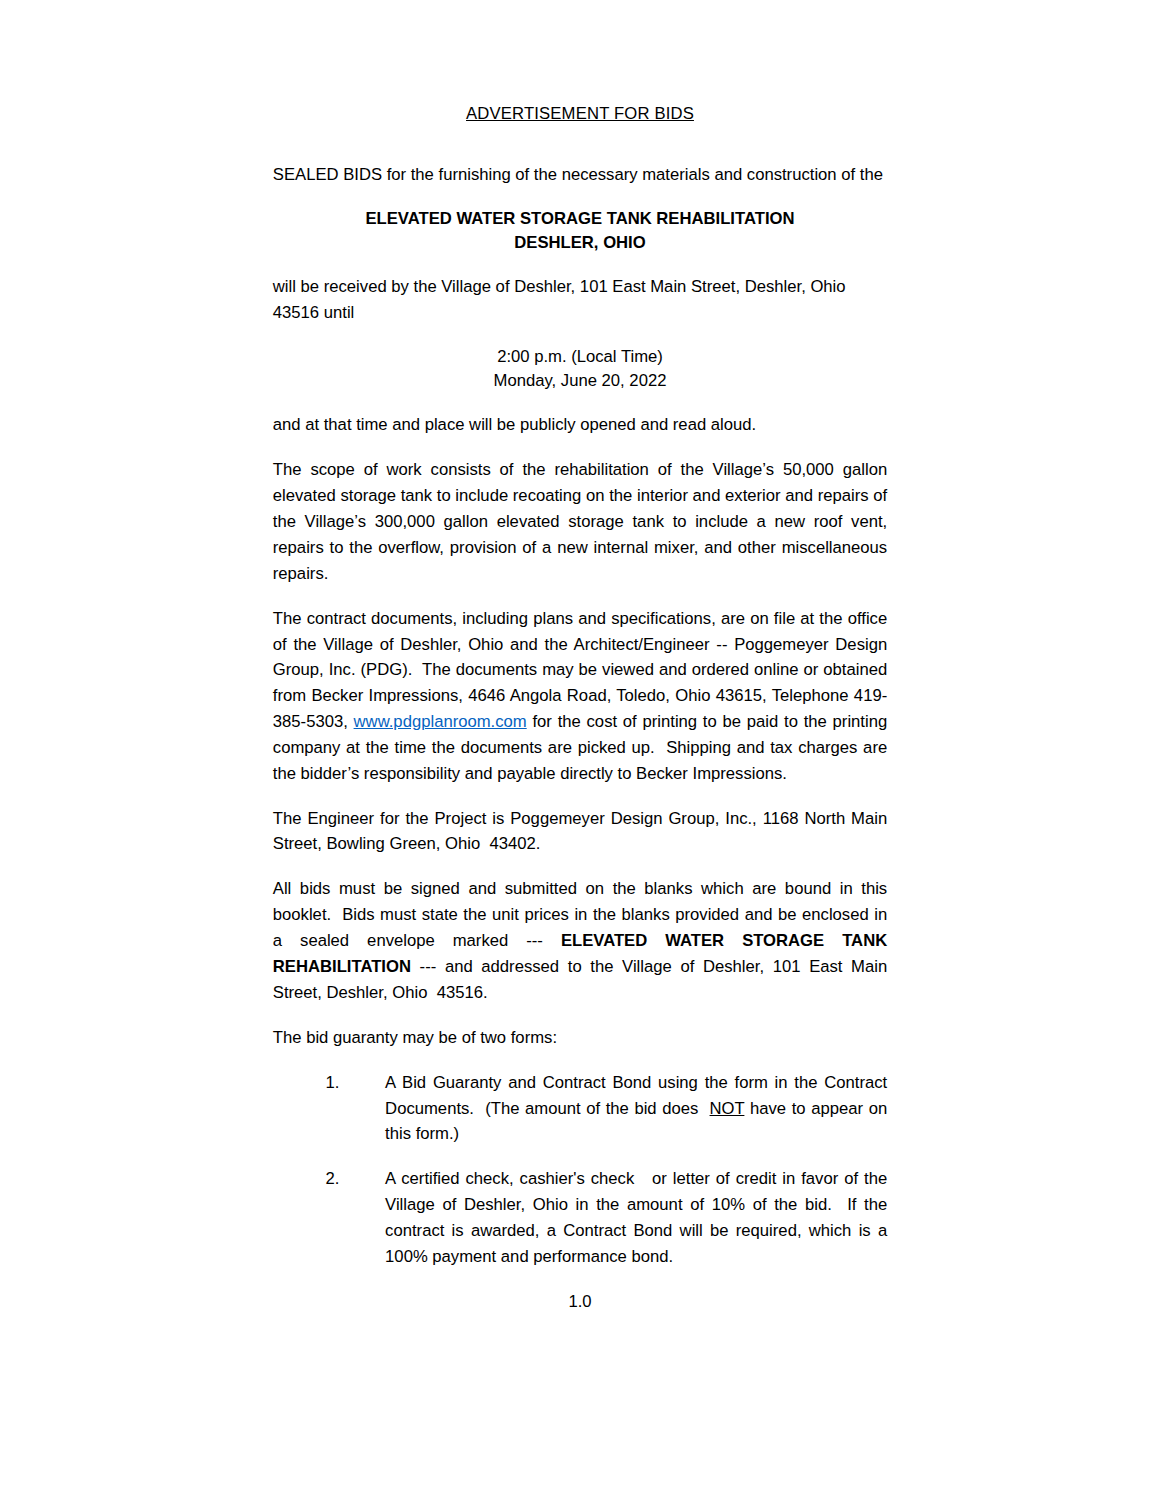ADVERTISEMENT FOR BIDS
SEALED BIDS for the furnishing of the necessary materials and construction of the
ELEVATED WATER STORAGE TANK REHABILITATION
DESHLER, OHIO
will be received by the Village of Deshler, 101 East Main Street, Deshler, Ohio 43516 until
2:00 p.m. (Local Time)
Monday, June 20, 2022
and at that time and place will be publicly opened and read aloud.
The scope of work consists of the rehabilitation of the Village’s 50,000 gallon elevated storage tank to include recoating on the interior and exterior and repairs of the Village’s 300,000 gallon elevated storage tank to include a new roof vent, repairs to the overflow, provision of a new internal mixer, and other miscellaneous repairs.
The contract documents, including plans and specifications, are on file at the office of the Village of Deshler, Ohio and the Architect/Engineer -- Poggemeyer Design Group, Inc. (PDG). The documents may be viewed and ordered online or obtained from Becker Impressions, 4646 Angola Road, Toledo, Ohio 43615, Telephone 419-385-5303, www.pdgplanroom.com for the cost of printing to be paid to the printing company at the time the documents are picked up. Shipping and tax charges are the bidder’s responsibility and payable directly to Becker Impressions.
The Engineer for the Project is Poggemeyer Design Group, Inc., 1168 North Main Street, Bowling Green, Ohio 43402.
All bids must be signed and submitted on the blanks which are bound in this booklet. Bids must state the unit prices in the blanks provided and be enclosed in a sealed envelope marked --- ELEVATED WATER STORAGE TANK REHABILITATION --- and addressed to the Village of Deshler, 101 East Main Street, Deshler, Ohio 43516.
The bid guaranty may be of two forms:
1. A Bid Guaranty and Contract Bond using the form in the Contract Documents. (The amount of the bid does NOT have to appear on this form.)
2. A certified check, cashier's check or letter of credit in favor of the Village of Deshler, Ohio in the amount of 10% of the bid. If the contract is awarded, a Contract Bond will be required, which is a 100% payment and performance bond.
1.0